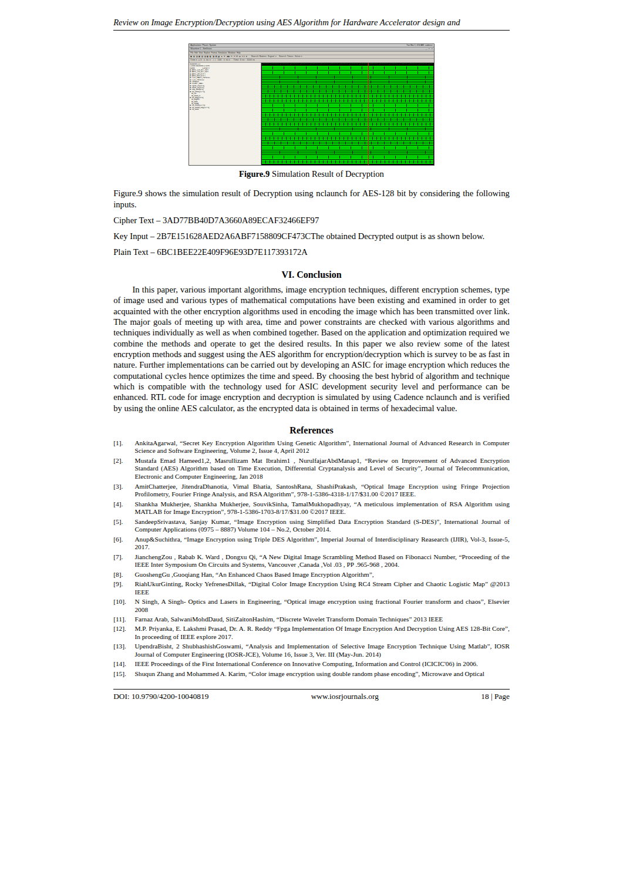Review on Image Encryption/Decryption using AES Algorithm for Hardware Accelerator design and
Applications Places System Tue Mar 1, 4:50 AM cadence
Waveform 1 - SimVision _ □ ×
File Edit View Explore Format Simulation Windows Help
▣ ▤ ▥ ▦ ▧ ▨ ▩ ◧ ◨ ◩ ◪ ▲ ▼ ◀ ▶ ⟲ ⟳ ⏮ ⏭ ⏸ ⏵ ⏹ Search Names: Signal ▾ Search Times: Value ▾
Time ▾ = 0 ▾ ns ▾ ⟨ ⟩ 100 ▾ ns ▾ Time: 0 ns : 1100 ns
Baseline = 0
Cursor-Baseline = 50ns
Name Cursor ▾
⊞ AES_128_BIT_KEY
⊞ AES_256_BIT_KEY
⊞ AES_DECRYPT
⊞ AES_ENCRYPT
⊞ CLK_HALF_PERIOD
⊞ CLK_PERIOD
⊞ DEBUG
⊞ DUMP_WAIT
⊞ cycle_ctr[31:0]
⊞ error_ctr[31:0]
⊞ key_data[0:0]
⊞ tb_clock[127:0]
tb_clk
tb_reset_n
⊞ tb_key[255:0]
tb_keylen
tb_next
tb_ready
⊞ tb_result[127:0]
⊞ tb_round_key[127:0]
⊞ tb_valid
|50ns |100ns |150ns |200ns |250ns |300ns |350ns |400ns |450ns |500ns |550ns |600ns |650ns |700ns |750ns |800ns |850ns |900ns |950ns |1000ns |1050ns |1100ns
Figure.9 Simulation Result of Decryption
Figure.9 shows the simulation result of Decryption using nclaunch for AES-128 bit by considering the following inputs.
Cipher Text – 3AD77BB40D7A3660A89ECAF32466EF97
Key Input – 2B7E151628AED2A6ABF7158809CF473CThe obtained Decrypted output is as shown below.
Plain Text – 6BC1BEE22E409F96E93D7E117393172A
VI. Conclusion
In this paper, various important algorithms, image encryption techniques, different encryption schemes, type of image used and various types of mathematical computations have been existing and examined in order to get acquainted with the other encryption algorithms used in encoding the image which has been transmitted over link. The major goals of meeting up with area, time and power constraints are checked with various algorithms and techniques individually as well as when combined together. Based on the application and optimization required we combine the methods and operate to get the desired results. In this paper we also review some of the latest encryption methods and suggest using the AES algorithm for encryption/decryption which is survey to be as fast in nature. Further implementations can be carried out by developing an ASIC for image encryption which reduces the computational cycles hence optimizes the time and speed. By choosing the best hybrid of algorithm and technique which is compatible with the technology used for ASIC development security level and performance can be enhanced. RTL code for image encryption and decryption is simulated by using Cadence nclaunch and is verified by using the online AES calculator, as the encrypted data is obtained in terms of hexadecimal value.
References
AnkitaAgarwal, “Secret Key Encryption Algorithm Using Genetic Algorithm”, International Journal of Advanced Research in Computer Science and Software Engineering, Volume 2, Issue 4, April 2012
Mustafa Emad Hameed1,2, Masrullizam Mat Ibrahim1 , NurulfajarAbdManap1, “Review on Improvement of Advanced Encryption Standard (AES) Algorithm based on Time Execution, Differential Cryptanalysis and Level of Security”, Journal of Telecommunication, Electronic and Computer Engineering, Jan 2018
AmitChatterjee, JitendraDhanotia, Vimal Bhatia, SantoshRana, ShashiPrakash, “Optical Image Encryption using Fringe Projection Profilometry, Fourier Fringe Analysis, and RSA Algorithm”, 978-1-5386-4318-1/17/$31.00 ©2017 IEEE.
Shankha Mukherjee, Shankha Mukherjee, SouvikSinha, TamalMukhopadhyay, “A meticulous implementation of RSA Algorithm using MATLAB for Image Encryption”, 978-1-5386-1703-8/17/$31.00 ©2017 IEEE.
SandeepSrivastava, Sanjay Kumar, “Image Encryption using Simplified Data Encryption Standard (S-DES)”, International Journal of Computer Applications (0975 – 8887) Volume 104 – No.2, October 2014.
Anup&Suchithra, “Image Encryption using Triple DES Algorithm”, Imperial Journal of Interdisciplinary Reasearch (IJIR), Vol-3, Issue-5, 2017.
JianchengZou , Rabab K. Ward , Dongxu Qi, “A New Digital Image Scrambling Method Based on Fibonacci Number, “Proceeding of the IEEE Inter Symposium On Circuits and Systems, Vancouver ,Canada ,Vol .03 , PP .965-968 , 2004.
GuoshengGu ,Guoqiang Han, “An Enhanced Chaos Based Image Encryption Algorithm”,
RiahUkurGinting, Rocky YefrenesDillak, “Digital Color Image Encryption Using RC4 Stream Cipher and Chaotic Logistic Map” @2013 IEEE
N Singh, A Singh- Optics and Lasers in Engineering, “Optical image encryption using fractional Fourier transform and chaos”, Elsevier 2008
Farnaz Arab, SalwaniMohdDaud, SitiZaitonHashim, “Discrete Wavelet Transform Domain Techniques” 2013 IEEE
M.P. Priyanka, E. Lakshmi Prasad, Dr. A. R. Reddy “Fpga Implementation Of Image Encryption And Decryption Using AES 128-Bit Core”, In proceeding of IEEE explore 2017.
UpendraBisht, 2 ShubhashishGoswami, “Analysis and Implementation of Selective Image Encryption Technique Using Matlab”, IOSR Journal of Computer Engineering (IOSR-JCE), Volume 16, Issue 3, Ver. III (May-Jun. 2014)
IEEE Proceedings of the First International Conference on Innovative Computing, Information and Control (ICICIC'06) in 2006.
Shuqun Zhang and Mohammed A. Karim, “Color image encryption using double random phase encoding”, Microwave and Optical
DOI: 10.9790/4200-10040819
www.iosrjournals.org
18 | Page